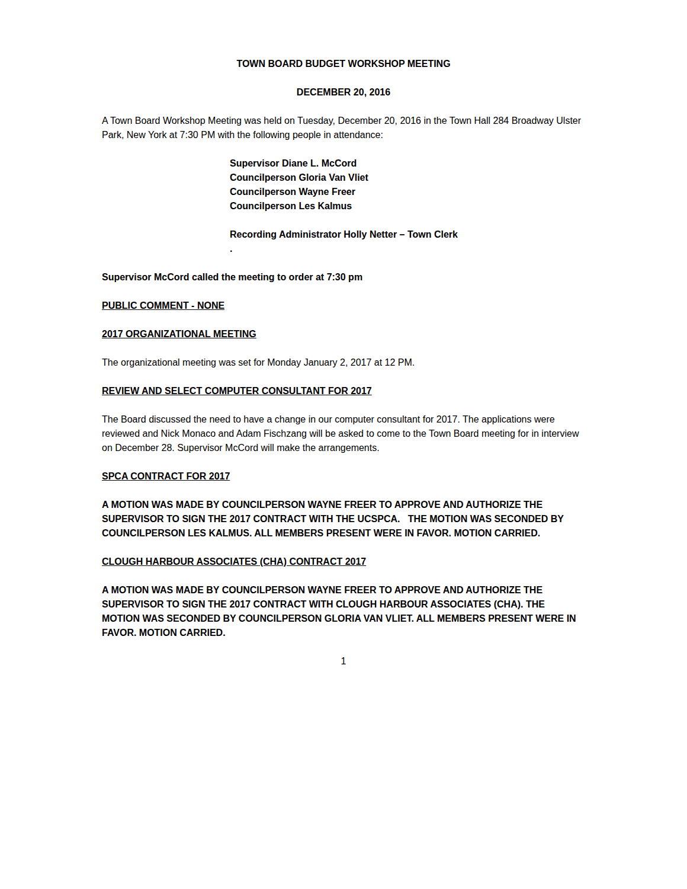TOWN BOARD BUDGET WORKSHOP MEETING
DECEMBER 20, 2016
A Town Board Workshop Meeting was held on Tuesday, December 20, 2016 in the Town Hall 284 Broadway Ulster Park, New York at 7:30 PM with the following people in attendance:
Supervisor Diane L. McCord
Councilperson Gloria Van Vliet
Councilperson Wayne Freer
Councilperson Les Kalmus
Recording Administrator Holly Netter – Town Clerk
.
Supervisor McCord called the meeting to order at 7:30 pm
PUBLIC COMMENT - NONE
2017 ORGANIZATIONAL MEETING
The organizational meeting was set for Monday January 2, 2017 at 12 PM.
REVIEW AND SELECT COMPUTER CONSULTANT FOR 2017
The Board discussed the need to have a change in our computer consultant for 2017. The applications were reviewed and Nick Monaco and Adam Fischzang will be asked to come to the Town Board meeting for in interview on December 28. Supervisor McCord will make the arrangements.
SPCA CONTRACT FOR 2017
A MOTION WAS MADE BY COUNCILPERSON WAYNE FREER TO APPROVE AND AUTHORIZE THE SUPERVISOR TO SIGN THE 2017 CONTRACT WITH THE UCSPCA. THE MOTION WAS SECONDED BY COUNCILPERSON LES KALMUS. ALL MEMBERS PRESENT WERE IN FAVOR. MOTION CARRIED.
CLOUGH HARBOUR ASSOCIATES (CHA) CONTRACT 2017
A MOTION WAS MADE BY COUNCILPERSON WAYNE FREER TO APPROVE AND AUTHORIZE THE SUPERVISOR TO SIGN THE 2017 CONTRACT WITH CLOUGH HARBOUR ASSOCIATES (CHA). THE MOTION WAS SECONDED BY COUNCILPERSON GLORIA VAN VLIET. ALL MEMBERS PRESENT WERE IN FAVOR. MOTION CARRIED.
1